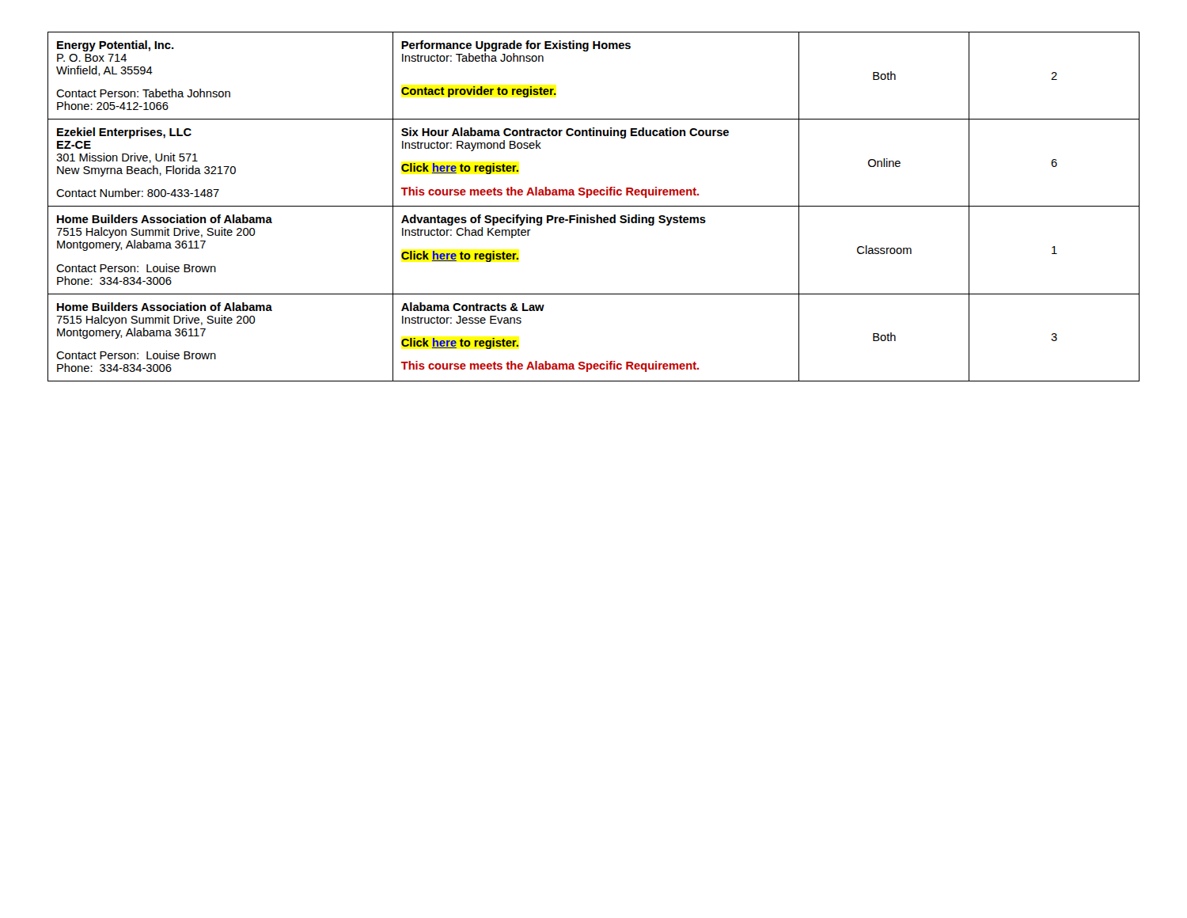| Energy Potential, Inc. P. O. Box 714 Winfield, AL 35594 Contact Person: Tabetha Johnson Phone: 205-412-1066 | Performance Upgrade for Existing Homes Instructor: Tabetha Johnson Contact provider to register. | Both | 2 |
| Ezekiel Enterprises, LLC EZ-CE 301 Mission Drive, Unit 571 New Smyrna Beach, Florida 32170 Contact Number: 800-433-1487 | Six Hour Alabama Contractor Continuing Education Course Instructor: Raymond Bosek Click here to register. This course meets the Alabama Specific Requirement. | Online | 6 |
| Home Builders Association of Alabama 7515 Halcyon Summit Drive, Suite 200 Montgomery, Alabama 36117 Contact Person: Louise Brown Phone: 334-834-3006 | Advantages of Specifying Pre-Finished Siding Systems Instructor: Chad Kempter Click here to register. | Classroom | 1 |
| Home Builders Association of Alabama 7515 Halcyon Summit Drive, Suite 200 Montgomery, Alabama 36117 Contact Person: Louise Brown Phone: 334-834-3006 | Alabama Contracts & Law Instructor: Jesse Evans Click here to register. This course meets the Alabama Specific Requirement. | Both | 3 |